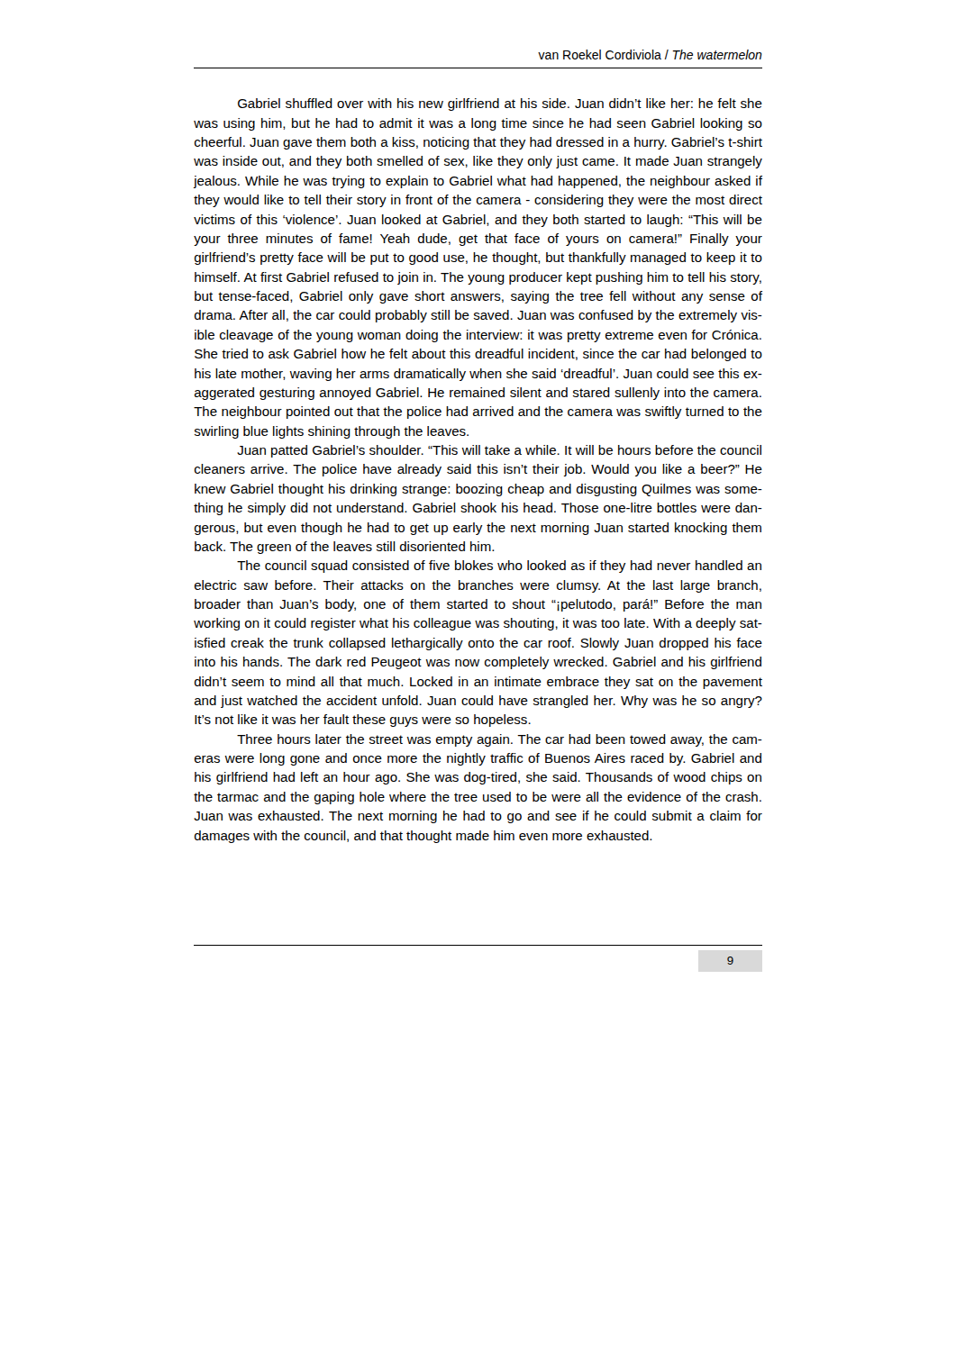van Roekel Cordiviola / The watermelon
Gabriel shuffled over with his new girlfriend at his side. Juan didn’t like her: he felt she was using him, but he had to admit it was a long time since he had seen Gabriel looking so cheerful. Juan gave them both a kiss, noticing that they had dressed in a hurry. Gabriel’s t-shirt was inside out, and they both smelled of sex, like they only just came. It made Juan strangely jealous. While he was trying to explain to Gabriel what had happened, the neighbour asked if they would like to tell their story in front of the camera - considering they were the most direct victims of this ‘violence’. Juan looked at Gabriel, and they both started to laugh: “This will be your three minutes of fame! Yeah dude, get that face of yours on camera!” Finally your girlfriend’s pretty face will be put to good use, he thought, but thankfully managed to keep it to himself. At first Gabriel refused to join in. The young producer kept pushing him to tell his story, but tense-faced, Gabriel only gave short answers, saying the tree fell without any sense of drama. After all, the car could probably still be saved. Juan was confused by the extremely visible cleavage of the young woman doing the interview: it was pretty extreme even for Crónica. She tried to ask Gabriel how he felt about this dreadful incident, since the car had belonged to his late mother, waving her arms dramatically when she said ‘dreadful’. Juan could see this exaggerated gesturing annoyed Gabriel. He remained silent and stared sullenly into the camera. The neighbour pointed out that the police had arrived and the camera was swiftly turned to the swirling blue lights shining through the leaves.
Juan patted Gabriel’s shoulder. “This will take a while. It will be hours before the council cleaners arrive. The police have already said this isn’t their job. Would you like a beer?” He knew Gabriel thought his drinking strange: boozing cheap and disgusting Quilmes was something he simply did not understand. Gabriel shook his head. Those one-litre bottles were dangerous, but even though he had to get up early the next morning Juan started knocking them back. The green of the leaves still disoriented him.
The council squad consisted of five blokes who looked as if they had never handled an electric saw before. Their attacks on the branches were clumsy. At the last large branch, broader than Juan’s body, one of them started to shout “¡pelutodo, pará!” Before the man working on it could register what his colleague was shouting, it was too late. With a deeply satisfied creak the trunk collapsed lethargically onto the car roof. Slowly Juan dropped his face into his hands. The dark red Peugeot was now completely wrecked. Gabriel and his girlfriend didn’t seem to mind all that much. Locked in an intimate embrace they sat on the pavement and just watched the accident unfold. Juan could have strangled her. Why was he so angry? It’s not like it was her fault these guys were so hopeless.
Three hours later the street was empty again. The car had been towed away, the cameras were long gone and once more the nightly traffic of Buenos Aires raced by. Gabriel and his girlfriend had left an hour ago. She was dog-tired, she said. Thousands of wood chips on the tarmac and the gaping hole where the tree used to be were all the evidence of the crash. Juan was exhausted. The next morning he had to go and see if he could submit a claim for damages with the council, and that thought made him even more exhausted.
9